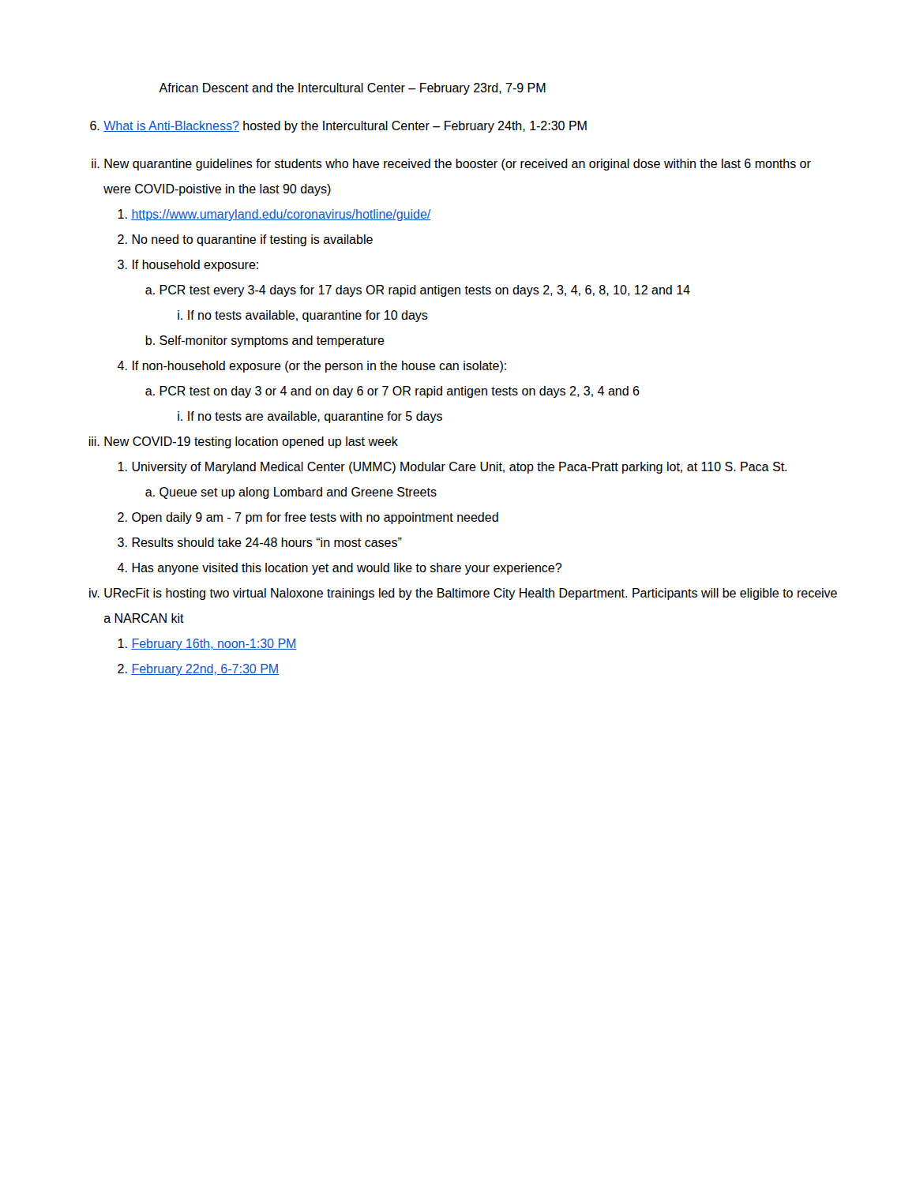African Descent and the Intercultural Center – February 23rd, 7-9 PM
What is Anti-Blackness? hosted by the Intercultural Center – February 24th, 1-2:30 PM
New quarantine guidelines for students who have received the booster (or received an original dose within the last 6 months or were COVID-poistive in the last 90 days)
https://www.umaryland.edu/coronavirus/hotline/guide/
No need to quarantine if testing is available
If household exposure:
PCR test every 3-4 days for 17 days OR rapid antigen tests on days 2, 3, 4, 6, 8, 10, 12 and 14
If no tests available, quarantine for 10 days
Self-monitor symptoms and temperature
If non-household exposure (or the person in the house can isolate):
PCR test on day 3 or 4 and on day 6 or 7 OR rapid antigen tests on days 2, 3, 4 and 6
If no tests are available, quarantine for 5 days
New COVID-19 testing location opened up last week
University of Maryland Medical Center (UMMC) Modular Care Unit, atop the Paca-Pratt parking lot, at 110 S. Paca St.
Queue set up along Lombard and Greene Streets
Open daily 9 am - 7 pm for free tests with no appointment needed
Results should take 24-48 hours “in most cases”
Has anyone visited this location yet and would like to share your experience?
URecFit is hosting two virtual Naloxone trainings led by the Baltimore City Health Department. Participants will be eligible to receive a NARCAN kit
February 16th, noon-1:30 PM
February 22nd, 6-7:30 PM